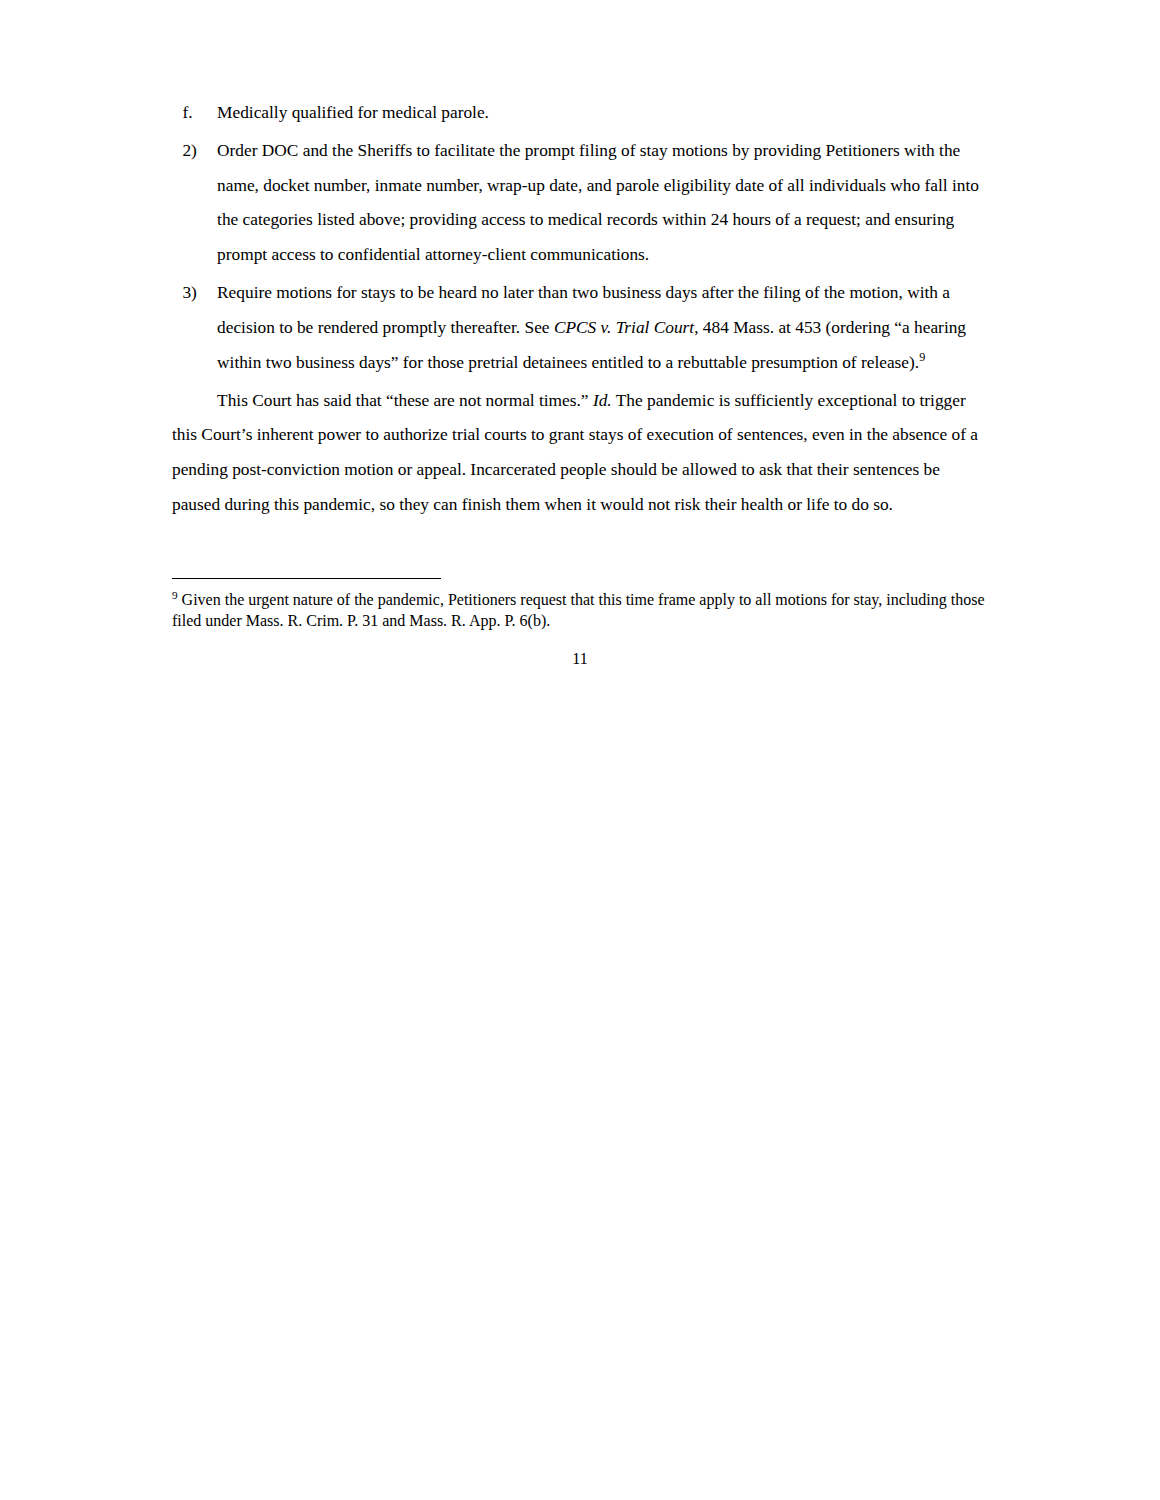f. Medically qualified for medical parole.
2) Order DOC and the Sheriffs to facilitate the prompt filing of stay motions by providing Petitioners with the name, docket number, inmate number, wrap-up date, and parole eligibility date of all individuals who fall into the categories listed above; providing access to medical records within 24 hours of a request; and ensuring prompt access to confidential attorney-client communications.
3) Require motions for stays to be heard no later than two business days after the filing of the motion, with a decision to be rendered promptly thereafter. See CPCS v. Trial Court, 484 Mass. at 453 (ordering “a hearing within two business days” for those pretrial detainees entitled to a rebuttable presumption of release).9
This Court has said that “these are not normal times.” Id. The pandemic is sufficiently exceptional to trigger this Court’s inherent power to authorize trial courts to grant stays of execution of sentences, even in the absence of a pending post-conviction motion or appeal. Incarcerated people should be allowed to ask that their sentences be paused during this pandemic, so they can finish them when it would not risk their health or life to do so.
9 Given the urgent nature of the pandemic, Petitioners request that this time frame apply to all motions for stay, including those filed under Mass. R. Crim. P. 31 and Mass. R. App. P. 6(b).
11